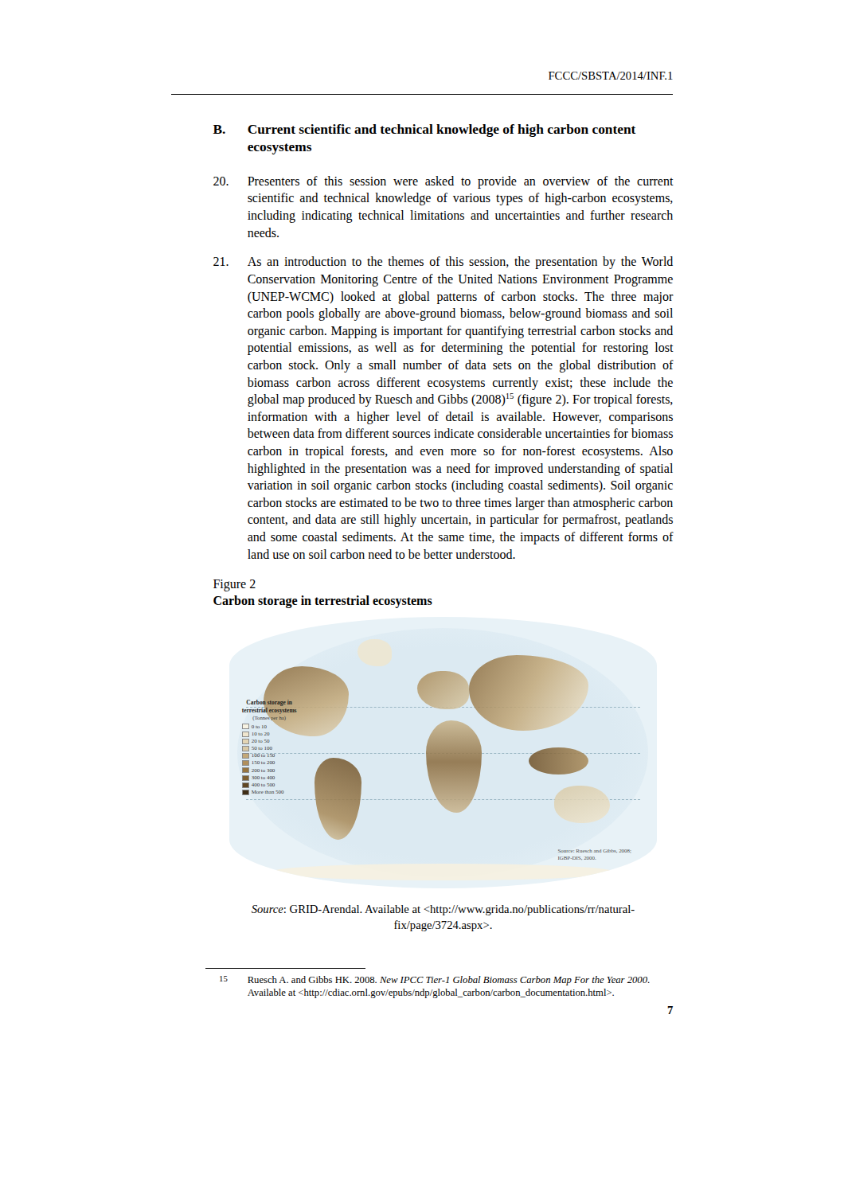FCCC/SBSTA/2014/INF.1
B. Current scientific and technical knowledge of high carbon content ecosystems
20. Presenters of this session were asked to provide an overview of the current scientific and technical knowledge of various types of high-carbon ecosystems, including indicating technical limitations and uncertainties and further research needs.
21. As an introduction to the themes of this session, the presentation by the World Conservation Monitoring Centre of the United Nations Environment Programme (UNEP-WCMC) looked at global patterns of carbon stocks. The three major carbon pools globally are above-ground biomass, below-ground biomass and soil organic carbon. Mapping is important for quantifying terrestrial carbon stocks and potential emissions, as well as for determining the potential for restoring lost carbon stock. Only a small number of data sets on the global distribution of biomass carbon across different ecosystems currently exist; these include the global map produced by Ruesch and Gibbs (2008)15 (figure 2). For tropical forests, information with a higher level of detail is available. However, comparisons between data from different sources indicate considerable uncertainties for biomass carbon in tropical forests, and even more so for non-forest ecosystems. Also highlighted in the presentation was a need for improved understanding of spatial variation in soil organic carbon stocks (including coastal sediments). Soil organic carbon stocks are estimated to be two to three times larger than atmospheric carbon content, and data are still highly uncertain, in particular for permafrost, peatlands and some coastal sediments. At the same time, the impacts of different forms of land use on soil carbon need to be better understood.
Figure 2
Carbon storage in terrestrial ecosystems
Carbon storage in
terrestrial ecosystems
(Tonnes per ha)
0 to 10
10 to 20
20 to 50
50 to 100
100 to 150
150 to 200
200 to 300
300 to 400
400 to 500
More than 500
Source: Ruesch and Gibbs, 2008;
IGBP-DIS, 2000.
Source: GRID-Arendal. Available at <http://www.grida.no/publications/rr/natural-fix/page/3724.aspx>.
15 Ruesch A. and Gibbs HK. 2008. New IPCC Tier-1 Global Biomass Carbon Map For the Year 2000. Available at <http://cdiac.ornl.gov/epubs/ndp/global_carbon/carbon_documentation.html>.
7